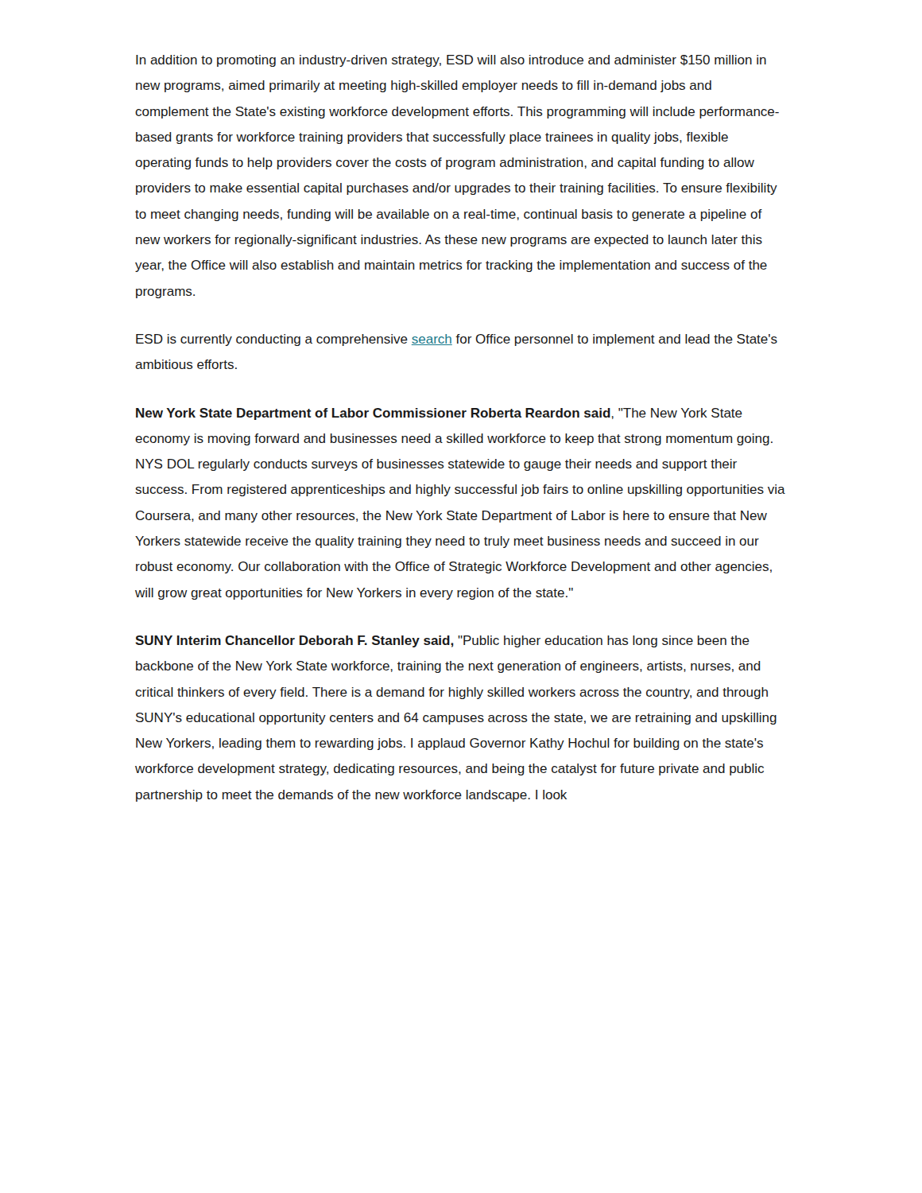In addition to promoting an industry-driven strategy, ESD will also introduce and administer $150 million in new programs, aimed primarily at meeting high-skilled employer needs to fill in-demand jobs and complement the State's existing workforce development efforts. This programming will include performance-based grants for workforce training providers that successfully place trainees in quality jobs, flexible operating funds to help providers cover the costs of program administration, and capital funding to allow providers to make essential capital purchases and/or upgrades to their training facilities. To ensure flexibility to meet changing needs, funding will be available on a real-time, continual basis to generate a pipeline of new workers for regionally-significant industries. As these new programs are expected to launch later this year, the Office will also establish and maintain metrics for tracking the implementation and success of the programs.
ESD is currently conducting a comprehensive search for Office personnel to implement and lead the State's ambitious efforts.
New York State Department of Labor Commissioner Roberta Reardon said, "The New York State economy is moving forward and businesses need a skilled workforce to keep that strong momentum going. NYS DOL regularly conducts surveys of businesses statewide to gauge their needs and support their success. From registered apprenticeships and highly successful job fairs to online upskilling opportunities via Coursera, and many other resources, the New York State Department of Labor is here to ensure that New Yorkers statewide receive the quality training they need to truly meet business needs and succeed in our robust economy. Our collaboration with the Office of Strategic Workforce Development and other agencies, will grow great opportunities for New Yorkers in every region of the state."
SUNY Interim Chancellor Deborah F. Stanley said, "Public higher education has long since been the backbone of the New York State workforce, training the next generation of engineers, artists, nurses, and critical thinkers of every field. There is a demand for highly skilled workers across the country, and through SUNY's educational opportunity centers and 64 campuses across the state, we are retraining and upskilling New Yorkers, leading them to rewarding jobs. I applaud Governor Kathy Hochul for building on the state's workforce development strategy, dedicating resources, and being the catalyst for future private and public partnership to meet the demands of the new workforce landscape. I look